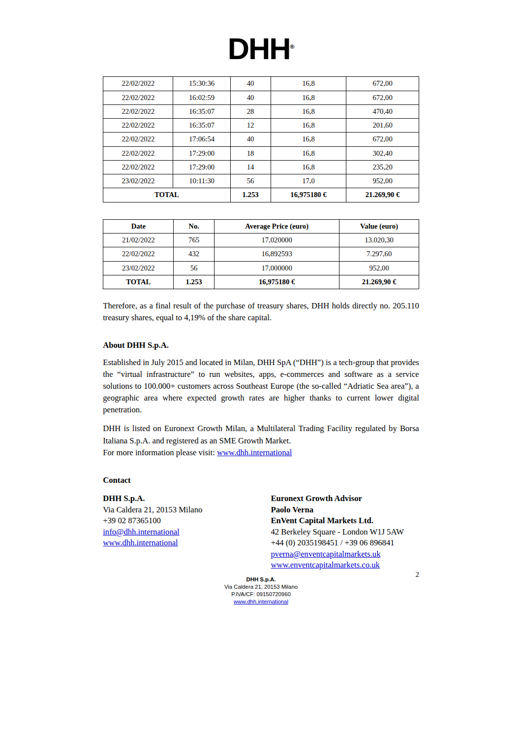DHH®
| 22/02/2022 | 15:30:36 | 40 | 16,8 | 672,00 |
| 22/02/2022 | 16:02:59 | 40 | 16,8 | 672,00 |
| 22/02/2022 | 16:35:07 | 28 | 16,8 | 470,40 |
| 22/02/2022 | 16:35:07 | 12 | 16,8 | 201,60 |
| 22/02/2022 | 17:06:54 | 40 | 16,8 | 672,00 |
| 22/02/2022 | 17:29:00 | 18 | 16,8 | 302,40 |
| 22/02/2022 | 17:29:00 | 14 | 16,8 | 235,20 |
| 23/02/2022 | 10:11:30 | 56 | 17,0 | 952,00 |
| TOTAL | 1.253 | 16,975180 € | 21.269,90 € |
| Date | No. | Average Price (euro) | Value (euro) |
| --- | --- | --- | --- |
| 21/02/2022 | 765 | 17,020000 | 13.020,30 |
| 22/02/2022 | 432 | 16,892593 | 7.297,60 |
| 23/02/2022 | 56 | 17,000000 | 952,00 |
| TOTAL | 1.253 | 16,975180 € | 21.269,90 € |
Therefore, as a final result of the purchase of treasury shares, DHH holds directly no. 205.110 treasury shares, equal to 4,19% of the share capital.
About DHH S.p.A.
Established in July 2015 and located in Milan, DHH SpA (“DHH”) is a tech-group that provides the “virtual infrastructure” to run websites, apps, e-commerces and software as a service solutions to 100.000+ customers across Southeast Europe (the so-called “Adriatic Sea area”), a geographic area where expected growth rates are higher thanks to current lower digital penetration.
DHH is listed on Euronext Growth Milan, a Multilateral Trading Facility regulated by Borsa Italiana S.p.A. and registered as an SME Growth Market.
For more information please visit: www.dhh.international
Contact
DHH S.p.A.
Via Caldera 21, 20153 Milano
+39 02 87365100
info@dhh.international
www.dhh.international
Euronext Growth Advisor
Paolo Verna
EnVent Capital Markets Ltd.
42 Berkeley Square - London W1J 5AW
+44 (0) 2035198451 / +39 06 896841
pverna@enventcapitalmarkets.uk
www.enventcapitalmarkets.co.uk
2
DHH S.p.A.
Via Caldera 21, 20153 Milano
P.IVA/CF: 09150720960
www.dhh.international